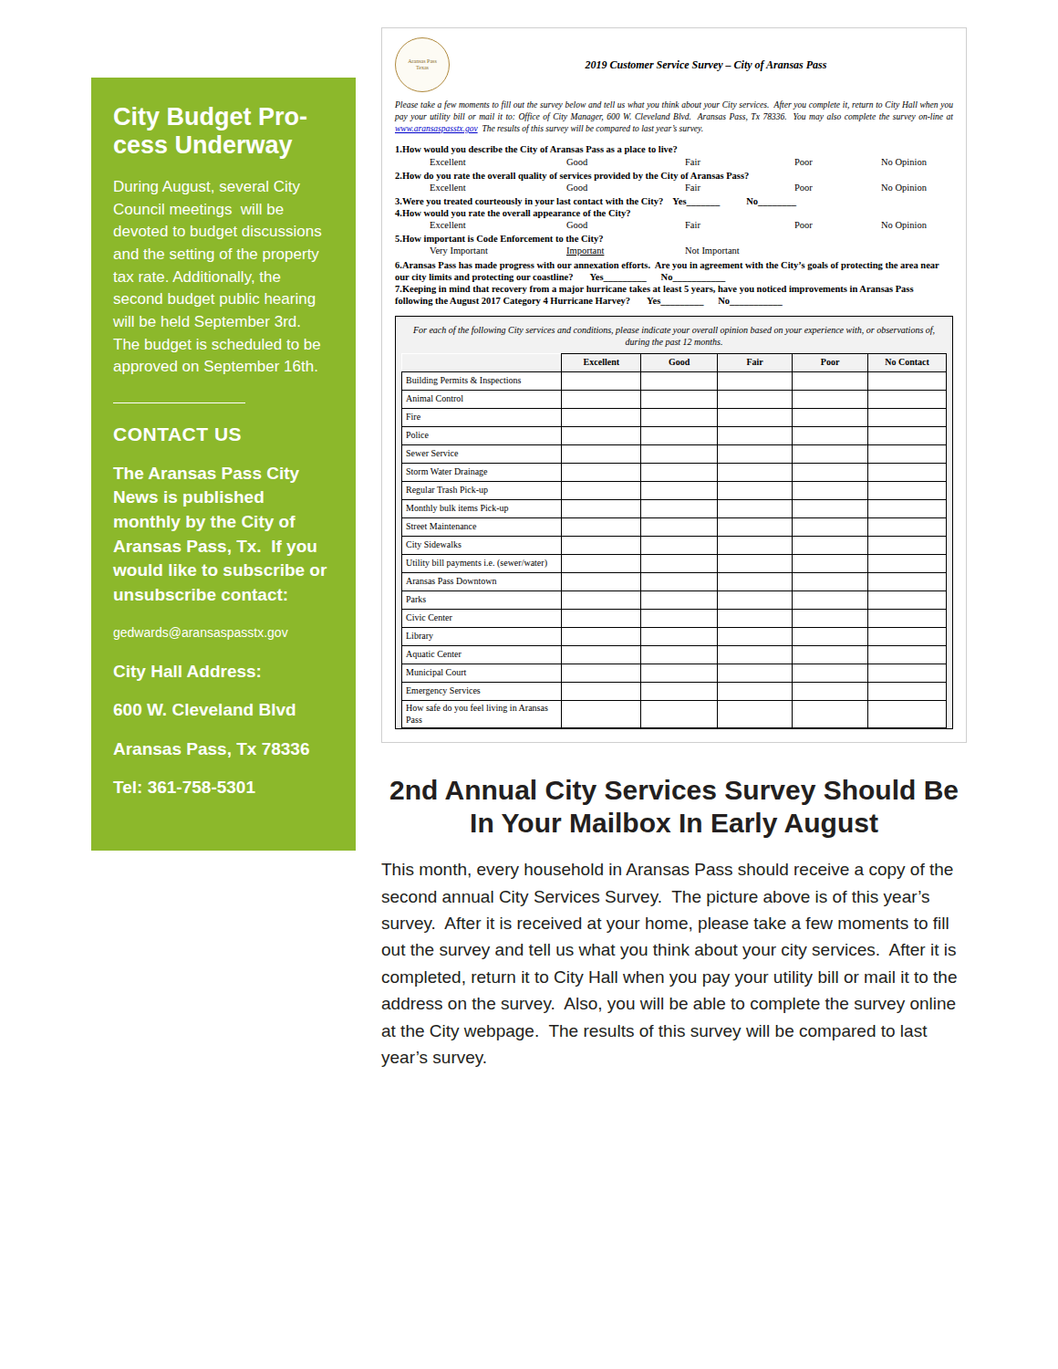City Budget Pro-
cess Underway
During August, several City Council meetings will be devoted to budget discussions and the setting of the property tax rate. Additionally, the second budget public hearing will be held September 3rd. The budget is scheduled to be approved on September 16th.
CONTACT US
The Aransas Pass City News is published monthly by the City of Aransas Pass, Tx. If you would like to subscribe or unsubscribe contact:
gedwards@aransaspasstx.gov
City Hall Address:
600 W. Cleveland Blvd
Aransas Pass, Tx 78336
Tel: 361-758-5301
Aransas Pass
Texas
2019 Customer Service Survey – City of Aransas Pass
Please take a few moments to fill out the survey below and tell us what you think about your City services. After you complete it, return to City Hall when you pay your utility bill or mail it to: Office of City Manager, 600 W. Cleveland Blvd. Aransas Pass, Tx 78336. You may also complete the survey on-line at www.aransaspasstx.gov The results of this survey will be compared to last year’s survey.
1.How would you describe the City of Aransas Pass as a place to live?
Excellent Good Fair Poor No Opinion
2.How do you rate the overall quality of services provided by the City of Aransas Pass?
Excellent Good Fair Poor No Opinion
3.Were you treated courteously in your last contact with the City? Yes_______ No________
4.How would you rate the overall appearance of the City?
Excellent Good Fair Poor No Opinion
5.How important is Code Enforcement to the City?
Very Important Important Not Important
6.Aransas Pass has made progress with our annexation efforts. Are you in agreement with the City’s goals of protecting the area near our city limits and protecting our coastline? Yes_________ No___________
7.Keeping in mind that recovery from a major hurricane takes at least 5 years, have you noticed improvements in Aransas Pass following the August 2017 Category 4 Hurricane Harvey? Yes_________ No___________
For each of the following City services and conditions, please indicate your overall opinion based on your experience with, or observations of, during the past 12 months.
| | Excellent | Good | Fair | Poor | No Contact |
| --- | --- | --- | --- | --- | --- |
| Building Permits & Inspections | | | | | |
| Animal Control | | | | | |
| Fire | | | | | |
| Police | | | | | |
| Sewer Service | | | | | |
| Storm Water Drainage | | | | | |
| Regular Trash Pick-up | | | | | |
| Monthly bulk items Pick-up | | | | | |
| Street Maintenance | | | | | |
| City Sidewalks | | | | | |
| Utility bill payments i.e. (sewer/water) | | | | | |
| Aransas Pass Downtown | | | | | |
| Parks | | | | | |
| Civic Center | | | | | |
| Library | | | | | |
| Aquatic Center | | | | | |
| Municipal Court | | | | | |
| Emergency Services | | | | | |
| How safe do you feel living in Aransas Pass | | | | | |
2nd Annual City Services Survey Should Be In Your Mailbox In Early August
This month, every household in Aransas Pass should receive a copy of the second annual City Services Survey. The picture above is of this year’s survey. After it is received at your home, please take a few moments to fill out the survey and tell us what you think about your city services. After it is completed, return it to City Hall when you pay your utility bill or mail it to the address on the survey. Also, you will be able to complete the survey online at the City webpage. The results of this survey will be compared to last year’s survey.